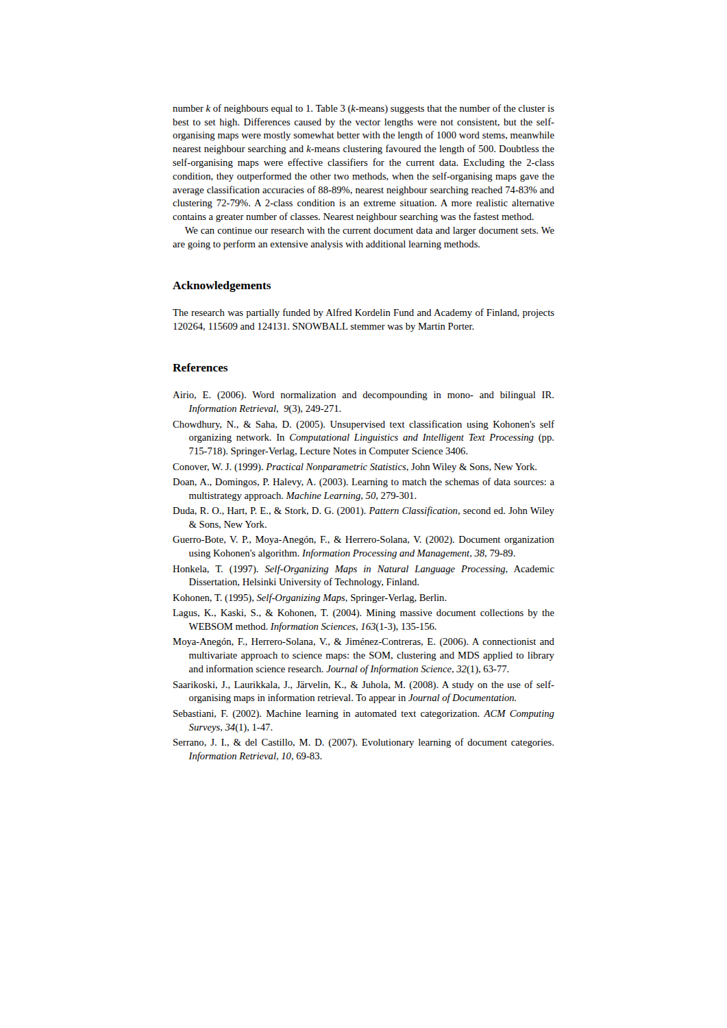number k of neighbours equal to 1. Table 3 (k-means) suggests that the number of the cluster is best to set high. Differences caused by the vector lengths were not consistent, but the self-organising maps were mostly somewhat better with the length of 1000 word stems, meanwhile nearest neighbour searching and k-means clustering favoured the length of 500. Doubtless the self-organising maps were effective classifiers for the current data. Excluding the 2-class condition, they outperformed the other two methods, when the self-organising maps gave the average classification accuracies of 88-89%, nearest neighbour searching reached 74-83% and clustering 72-79%. A 2-class condition is an extreme situation. A more realistic alternative contains a greater number of classes. Nearest neighbour searching was the fastest method.
We can continue our research with the current document data and larger document sets. We are going to perform an extensive analysis with additional learning methods.
Acknowledgements
The research was partially funded by Alfred Kordelin Fund and Academy of Finland, projects 120264, 115609 and 124131. SNOWBALL stemmer was by Martin Porter.
References
Airio, E. (2006). Word normalization and decompounding in mono- and bilingual IR. Information Retrieval, 9(3), 249-271.
Chowdhury, N., & Saha, D. (2005). Unsupervised text classification using Kohonen's self organizing network. In Computational Linguistics and Intelligent Text Processing (pp. 715-718). Springer-Verlag, Lecture Notes in Computer Science 3406.
Conover, W. J. (1999). Practical Nonparametric Statistics, John Wiley & Sons, New York.
Doan, A., Domingos, P. Halevy, A. (2003). Learning to match the schemas of data sources: a multistrategy approach. Machine Learning, 50, 279-301.
Duda, R. O., Hart, P. E., & Stork, D. G. (2001). Pattern Classification, second ed. John Wiley & Sons, New York.
Guerro-Bote, V. P., Moya-Anegón, F., & Herrero-Solana, V. (2002). Document organization using Kohonen's algorithm. Information Processing and Management, 38, 79-89.
Honkela, T. (1997). Self-Organizing Maps in Natural Language Processing, Academic Dissertation, Helsinki University of Technology, Finland.
Kohonen, T. (1995), Self-Organizing Maps, Springer-Verlag, Berlin.
Lagus, K., Kaski, S., & Kohonen, T. (2004). Mining massive document collections by the WEBSOM method. Information Sciences, 163(1-3), 135-156.
Moya-Anegón, F., Herrero-Solana, V., & Jiménez-Contreras, E. (2006). A connectionist and multivariate approach to science maps: the SOM, clustering and MDS applied to library and information science research. Journal of Information Science, 32(1), 63-77.
Saarikoski, J., Laurikkala, J., Järvelin, K., & Juhola, M. (2008). A study on the use of self-organising maps in information retrieval. To appear in Journal of Documentation.
Sebastiani, F. (2002). Machine learning in automated text categorization. ACM Computing Surveys, 34(1), 1-47.
Serrano, J. I., & del Castillo, M. D. (2007). Evolutionary learning of document categories. Information Retrieval, 10, 69-83.